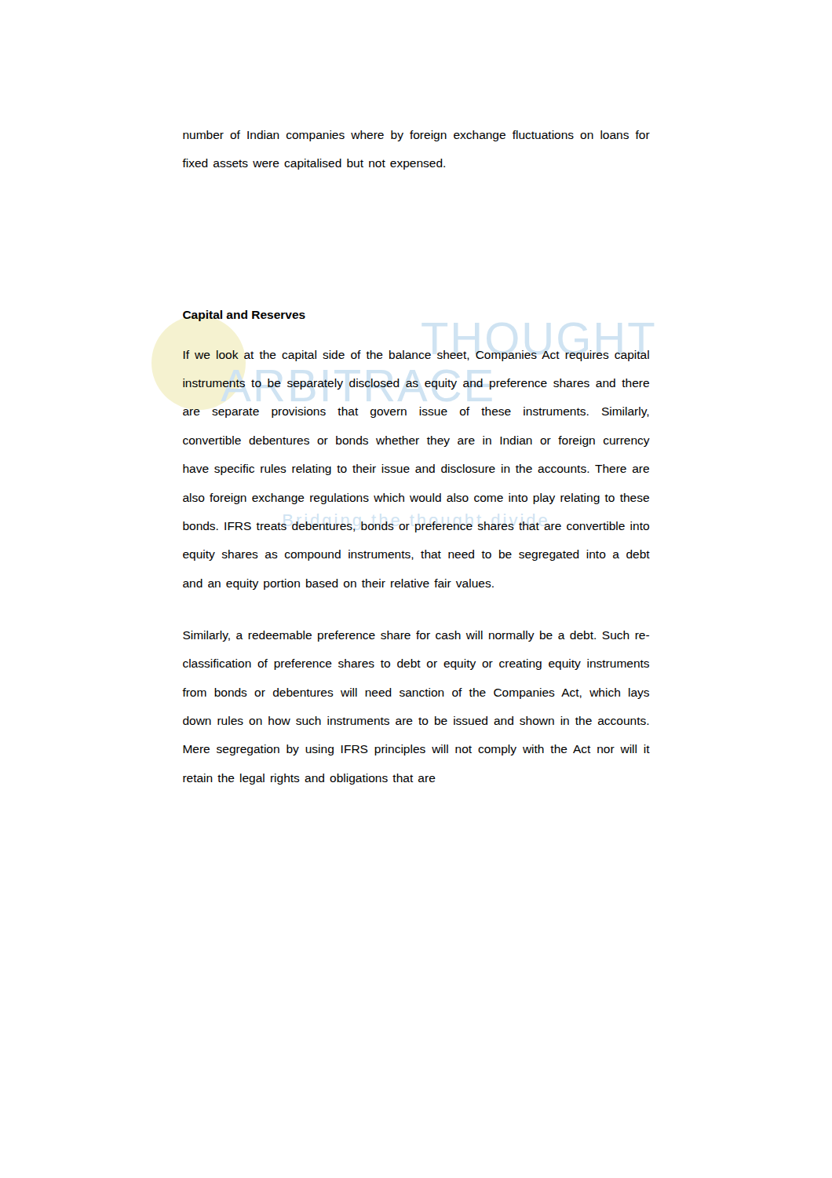THOUGHT ARBITRACE
Bridging the thought divide
number of Indian companies where by foreign exchange fluctuations on loans for fixed assets were capitalised but not expensed.
Capital and Reserves
If we look at the capital side of the balance sheet, Companies Act requires capital instruments to be separately disclosed as equity and preference shares and there are separate provisions that govern issue of these instruments. Similarly, convertible debentures or bonds whether they are in Indian or foreign currency have specific rules relating to their issue and disclosure in the accounts. There are also foreign exchange regulations which would also come into play relating to these bonds. IFRS treats debentures, bonds or preference shares that are convertible into equity shares as compound instruments, that need to be segregated into a debt and an equity portion based on their relative fair values.
Similarly, a redeemable preference share for cash will normally be a debt. Such re-classification of preference shares to debt or equity or creating equity instruments from bonds or debentures will need sanction of the Companies Act, which lays down rules on how such instruments are to be issued and shown in the accounts. Mere segregation by using IFRS principles will not comply with the Act nor will it retain the legal rights and obligations that are